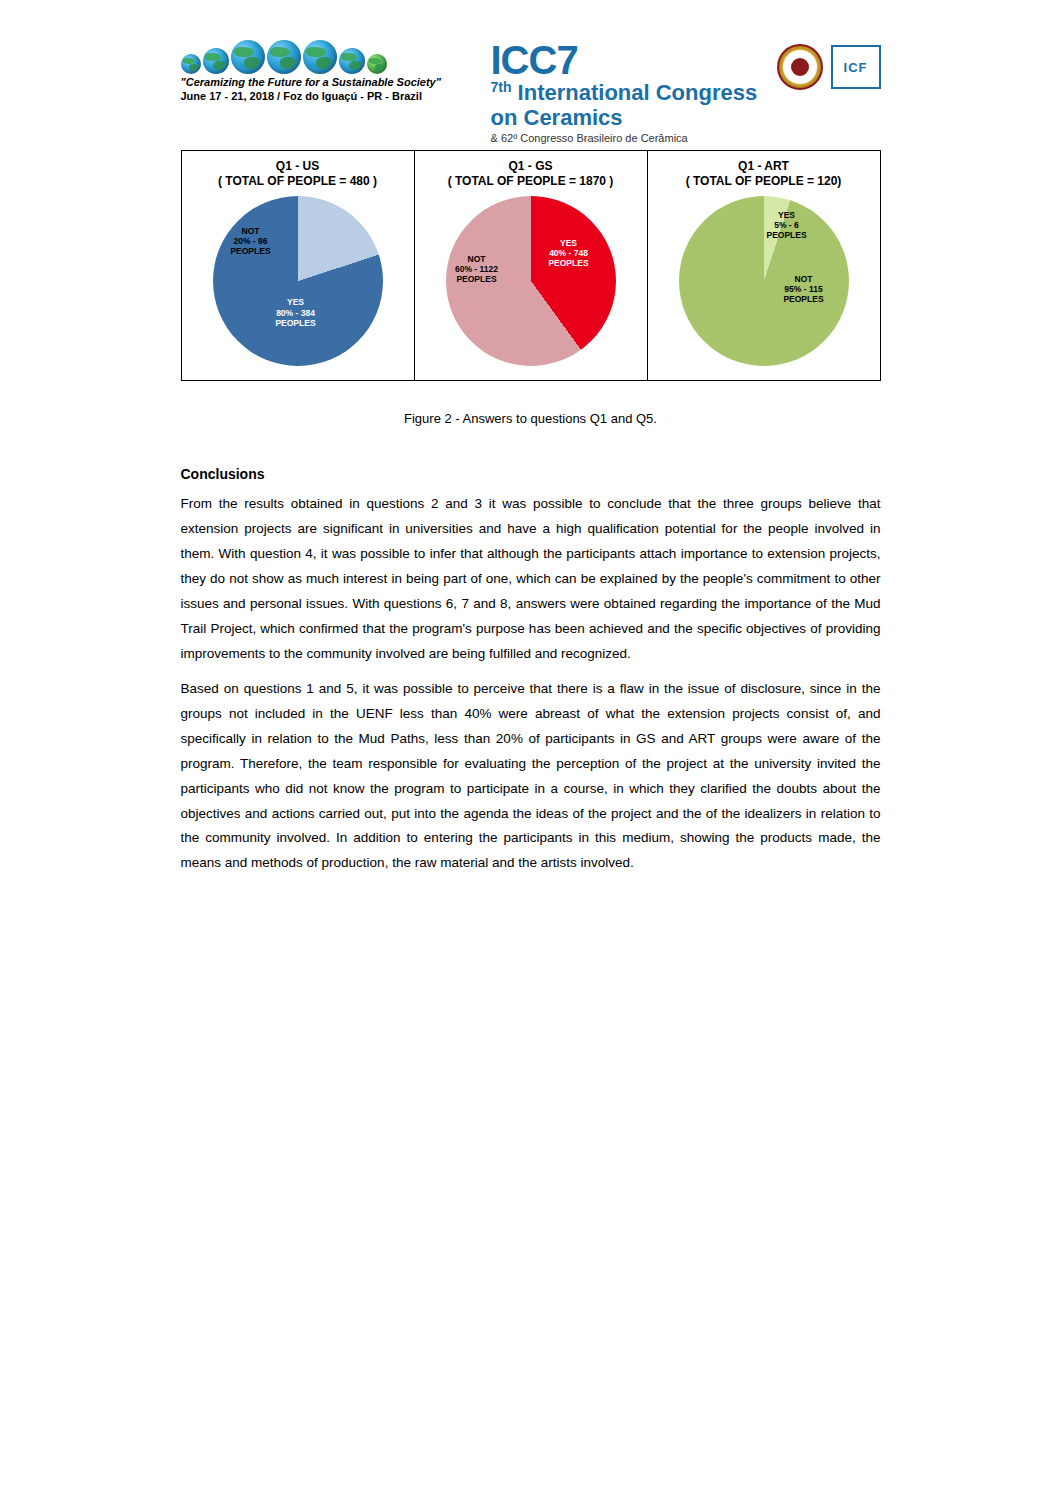"Ceramizing the Future for a Sustainable Society"
June 17 - 21, 2018 / Foz do Iguaçú - PR - Brazil
ICC7
7th International Congress on Ceramics
& 62º Congresso Brasileiro de Cerâmica
ICF
Q1 - US
( TOTAL OF PEOPLE = 480 )
NOT
20% - 96
PEOPLES
YES
80% - 384
PEOPLES
Q1 - GS
( TOTAL OF PEOPLE = 1870 )
NOT
60% - 1122
PEOPLES
YES
40% - 748
PEOPLES
Q1 - ART
( TOTAL OF PEOPLE = 120)
YES
5% - 6 PEOPLES
NOT
95% - 115
PEOPLES
Figure 2 - Answers to questions Q1 and Q5.
Conclusions
From the results obtained in questions 2 and 3 it was possible to conclude that the three groups believe that extension projects are significant in universities and have a high qualification potential for the people involved in them. With question 4, it was possible to infer that although the participants attach importance to extension projects, they do not show as much interest in being part of one, which can be explained by the people's commitment to other issues and personal issues. With questions 6, 7 and 8, answers were obtained regarding the importance of the Mud Trail Project, which confirmed that the program's purpose has been achieved and the specific objectives of providing improvements to the community involved are being fulfilled and recognized.
Based on questions 1 and 5, it was possible to perceive that there is a flaw in the issue of disclosure, since in the groups not included in the UENF less than 40% were abreast of what the extension projects consist of, and specifically in relation to the Mud Paths, less than 20% of participants in GS and ART groups were aware of the program. Therefore, the team responsible for evaluating the perception of the project at the university invited the participants who did not know the program to participate in a course, in which they clarified the doubts about the objectives and actions carried out, put into the agenda the ideas of the project and the of the idealizers in relation to the community involved. In addition to entering the participants in this medium, showing the products made, the means and methods of production, the raw material and the artists involved.